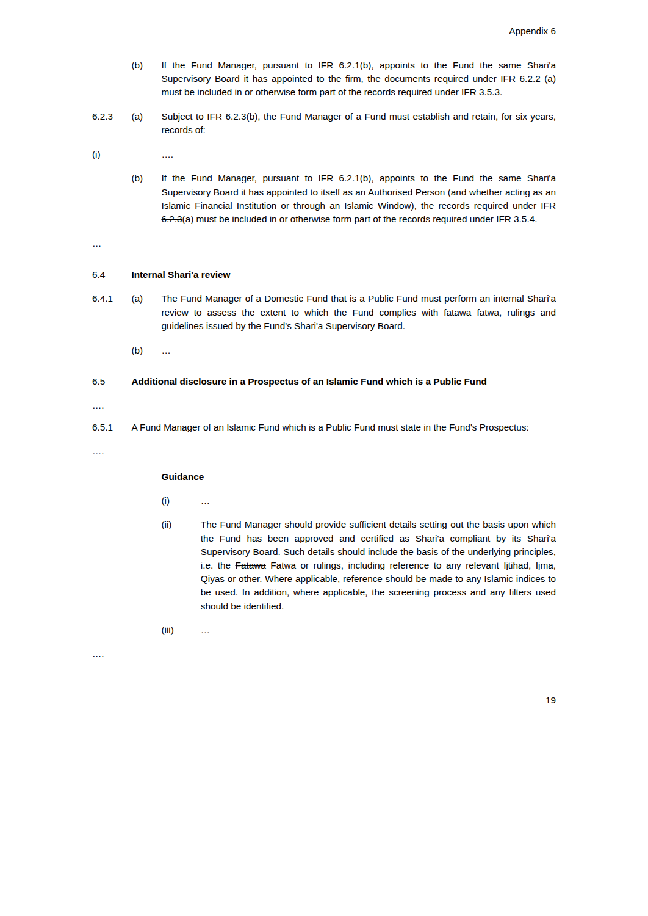Appendix 6
(b)
If the Fund Manager, pursuant to IFR 6.2.1(b), appoints to the Fund the same Shari'a Supervisory Board it has appointed to the firm, the documents required under IFR 6.2.2 (a) must be included in or otherwise form part of the records required under IFR 3.5.3.
6.2.3
(a)
Subject to IFR 6.2.3(b), the Fund Manager of a Fund must establish and retain, for six years, records of:
(i)
….
(b)
If the Fund Manager, pursuant to IFR 6.2.1(b), appoints to the Fund the same Shari'a Supervisory Board it has appointed to itself as an Authorised Person (and whether acting as an Islamic Financial Institution or through an Islamic Window), the records required under IFR 6.2.3(a) must be included in or otherwise form part of the records required under IFR 3.5.4.
…
6.4
Internal Shari'a review
6.4.1
(a)
The Fund Manager of a Domestic Fund that is a Public Fund must perform an internal Shari'a review to assess the extent to which the Fund complies with fatawa fatwa, rulings and guidelines issued by the Fund's Shari'a Supervisory Board.
(b)
…
6.5
Additional disclosure in a Prospectus of an Islamic Fund which is a Public Fund
….
6.5.1
A Fund Manager of an Islamic Fund which is a Public Fund must state in the Fund's Prospectus:
….
Guidance
(i)
…
(ii)
The Fund Manager should provide sufficient details setting out the basis upon which the Fund has been approved and certified as Shari'a compliant by its Shari'a Supervisory Board. Such details should include the basis of the underlying principles, i.e. the Fatawa Fatwa or rulings, including reference to any relevant Ijtihad, Ijma, Qiyas or other. Where applicable, reference should be made to any Islamic indices to be used. In addition, where applicable, the screening process and any filters used should be identified.
(iii)
…
….
19